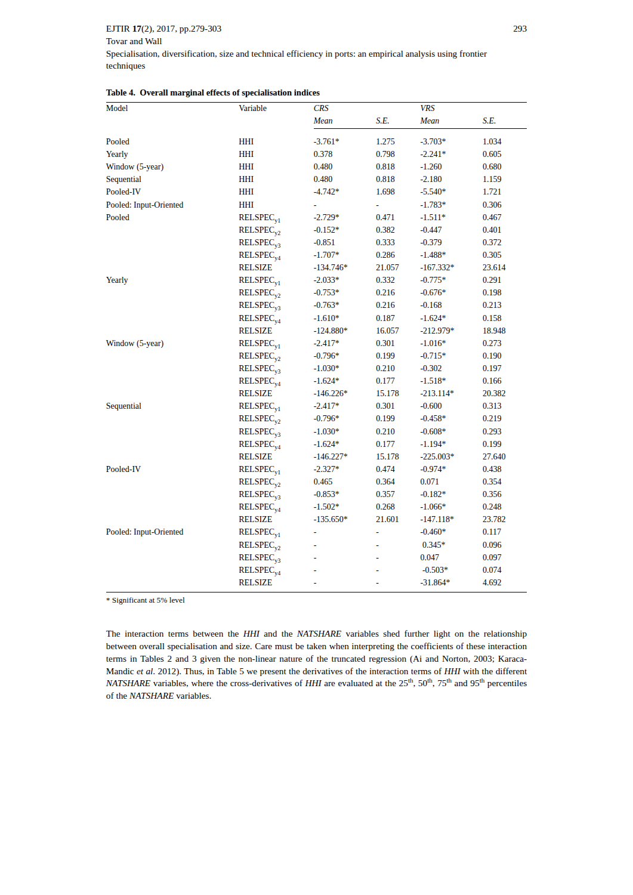EJTIR 17(2), 2017, pp.279-303
Tovar and Wall
Specialisation, diversification, size and technical efficiency in ports: an empirical analysis using frontier techniques
293
Table 4. Overall marginal effects of specialisation indices
| Model | Variable | CRS | VRS |
| --- | --- | --- | --- |
| | | Mean | S.E. | Mean | S.E. |
| Pooled | HHI | -3.761* | 1.275 | -3.703* | 1.034 |
| Yearly | HHI | 0.378 | 0.798 | -2.241* | 0.605 |
| Window (5-year) | HHI | 0.480 | 0.818 | -1.260 | 0.680 |
| Sequential | HHI | 0.480 | 0.818 | -2.180 | 1.159 |
| Pooled-IV | HHI | -4.742* | 1.698 | -5.540* | 1.721 |
| Pooled: Input-Oriented | HHI | - | - | -1.783* | 0.306 |
| Pooled | RELSPEC y1 | -2.729* | 0.471 | -1.511* | 0.467 |
| | RELSPEC y2 | -0.152* | 0.382 | -0.447 | 0.401 |
| | RELSPEC y3 | -0.851 | 0.333 | -0.379 | 0.372 |
| | RELSPEC y4 | -1.707* | 0.286 | -1.488* | 0.305 |
| | RELSIZE | -134.746* | 21.057 | -167.332* | 23.614 |
| Yearly | RELSPEC y1 | -2.033* | 0.332 | -0.775* | 0.291 |
| | RELSPEC y2 | -0.753* | 0.216 | -0.676* | 0.198 |
| | RELSPEC y3 | -0.763* | 0.216 | -0.168 | 0.213 |
| | RELSPEC y4 | -1.610* | 0.187 | -1.624* | 0.158 |
| | RELSIZE | -124.880* | 16.057 | -212.979* | 18.948 |
| Window (5-year) | RELSPEC y1 | -2.417* | 0.301 | -1.016* | 0.273 |
| | RELSPEC y2 | -0.796* | 0.199 | -0.715* | 0.190 |
| | RELSPEC y3 | -1.030* | 0.210 | -0.302 | 0.197 |
| | RELSPEC y4 | -1.624* | 0.177 | -1.518* | 0.166 |
| | RELSIZE | -146.226* | 15.178 | -213.114* | 20.382 |
| Sequential | RELSPEC y1 | -2.417* | 0.301 | -0.600 | 0.313 |
| | RELSPEC y2 | -0.796* | 0.199 | -0.458* | 0.219 |
| | RELSPEC y3 | -1.030* | 0.210 | -0.608* | 0.293 |
| | RELSPEC y4 | -1.624* | 0.177 | -1.194* | 0.199 |
| | RELSIZE | -146.227* | 15.178 | -225.003* | 27.640 |
| Pooled-IV | RELSPEC y1 | -2.327* | 0.474 | -0.974* | 0.438 |
| | RELSPEC y2 | 0.465 | 0.364 | 0.071 | 0.354 |
| | RELSPEC y3 | -0.853* | 0.357 | -0.182* | 0.356 |
| | RELSPEC y4 | -1.502* | 0.268 | -1.066* | 0.248 |
| | RELSIZE | -135.650* | 21.601 | -147.118* | 23.782 |
| Pooled: Input-Oriented | RELSPEC y1 | - | - | -0.460* | 0.117 |
| | RELSPEC y2 | - | - | 0.345* | 0.096 |
| | RELSPEC y3 | - | - | 0.047 | 0.097 |
| | RELSPEC y4 | - | - | -0.503* | 0.074 |
| | RELSIZE | - | - | -31.864* | 4.692 |
| * Significant at 5% level |
The interaction terms between the HHI and the NATSHARE variables shed further light on the relationship between overall specialisation and size. Care must be taken when interpreting the coefficients of these interaction terms in Tables 2 and 3 given the non-linear nature of the truncated regression (Ai and Norton, 2003; Karaca-Mandic et al. 2012). Thus, in Table 5 we present the derivatives of the interaction terms of HHI with the different NATSHARE variables, where the cross-derivatives of HHI are evaluated at the 25th, 50th, 75th and 95th percentiles of the NATSHARE variables.